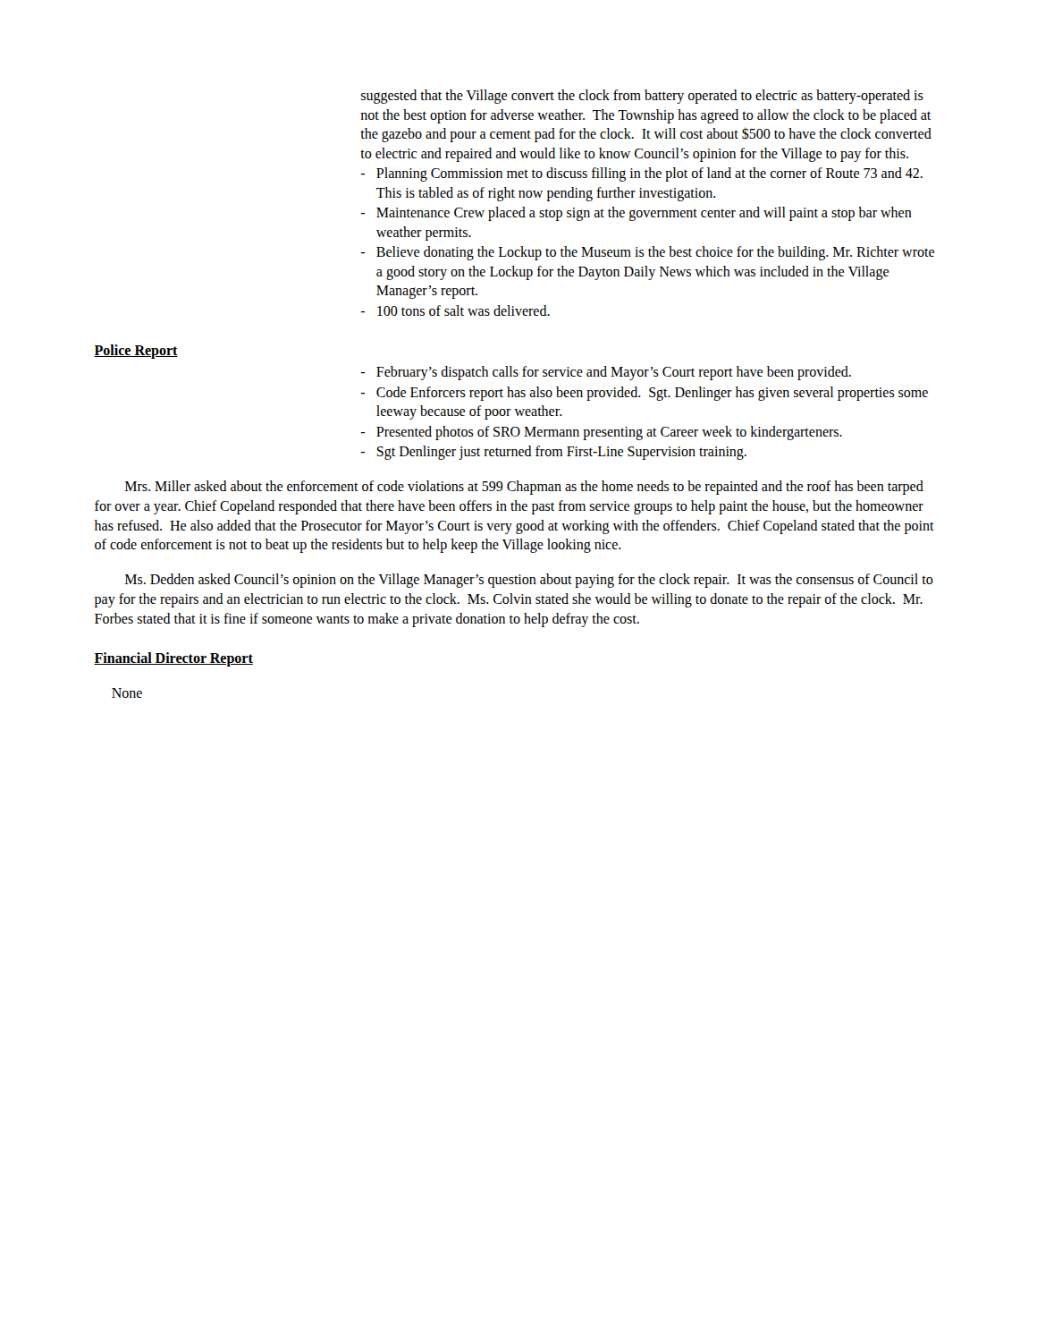suggested that the Village convert the clock from battery operated to electric as battery-operated is not the best option for adverse weather. The Township has agreed to allow the clock to be placed at the gazebo and pour a cement pad for the clock. It will cost about $500 to have the clock converted to electric and repaired and would like to know Council’s opinion for the Village to pay for this.
Planning Commission met to discuss filling in the plot of land at the corner of Route 73 and 42. This is tabled as of right now pending further investigation.
Maintenance Crew placed a stop sign at the government center and will paint a stop bar when weather permits.
Believe donating the Lockup to the Museum is the best choice for the building. Mr. Richter wrote a good story on the Lockup for the Dayton Daily News which was included in the Village Manager’s report.
100 tons of salt was delivered.
Police Report
February’s dispatch calls for service and Mayor’s Court report have been provided.
Code Enforcers report has also been provided. Sgt. Denlinger has given several properties some leeway because of poor weather.
Presented photos of SRO Mermann presenting at Career week to kindergarteners.
Sgt Denlinger just returned from First-Line Supervision training.
Mrs. Miller asked about the enforcement of code violations at 599 Chapman as the home needs to be repainted and the roof has been tarped for over a year. Chief Copeland responded that there have been offers in the past from service groups to help paint the house, but the homeowner has refused. He also added that the Prosecutor for Mayor’s Court is very good at working with the offenders. Chief Copeland stated that the point of code enforcement is not to beat up the residents but to help keep the Village looking nice.
Ms. Dedden asked Council’s opinion on the Village Manager’s question about paying for the clock repair. It was the consensus of Council to pay for the repairs and an electrician to run electric to the clock. Ms. Colvin stated she would be willing to donate to the repair of the clock. Mr. Forbes stated that it is fine if someone wants to make a private donation to help defray the cost.
Financial Director Report
None